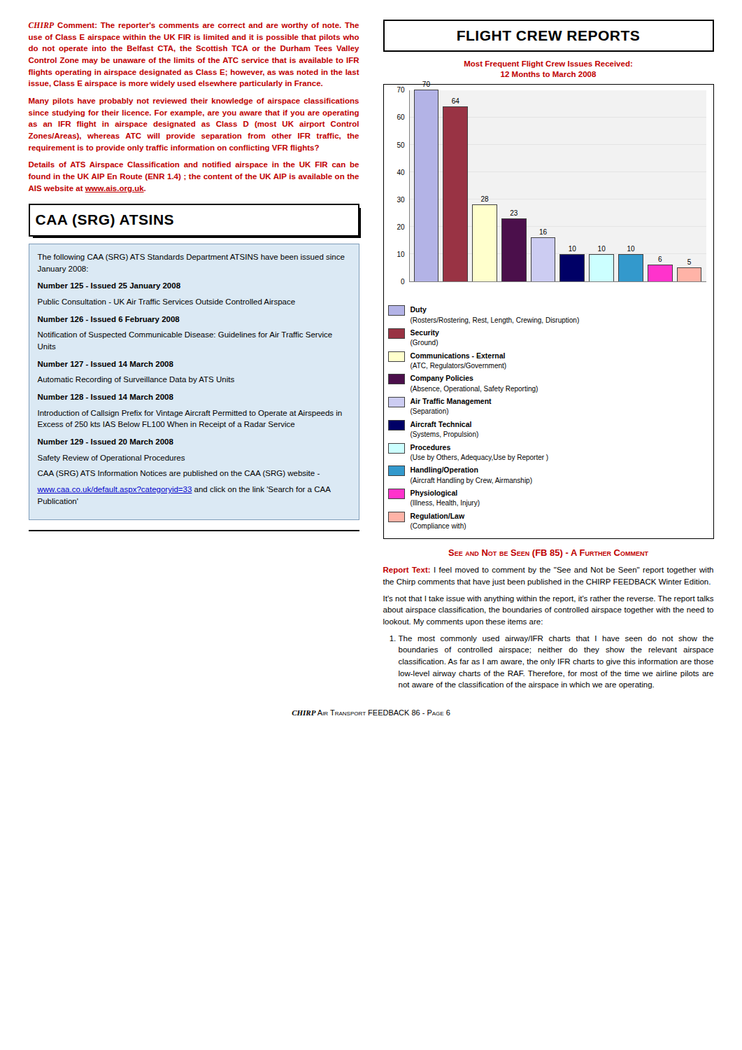CHIRP Comment: The reporter's comments are correct and are worthy of note. The use of Class E airspace within the UK FIR is limited and it is possible that pilots who do not operate into the Belfast CTA, the Scottish TCA or the Durham Tees Valley Control Zone may be unaware of the limits of the ATC service that is available to IFR flights operating in airspace designated as Class E; however, as was noted in the last issue, Class E airspace is more widely used elsewhere particularly in France.
Many pilots have probably not reviewed their knowledge of airspace classifications since studying for their licence. For example, are you aware that if you are operating as an IFR flight in airspace designated as Class D (most UK airport Control Zones/Areas), whereas ATC will provide separation from other IFR traffic, the requirement is to provide only traffic information on conflicting VFR flights?
Details of ATS Airspace Classification and notified airspace in the UK FIR can be found in the UK AIP En Route (ENR 1.4) ; the content of the UK AIP is available on the AIS website at www.ais.org.uk.
CAA (SRG) ATSINS
The following CAA (SRG) ATS Standards Department ATSINS have been issued since January 2008:
Number 125 - Issued 25 January 2008
Public Consultation - UK Air Traffic Services Outside Controlled Airspace
Number 126 - Issued 6 February 2008
Notification of Suspected Communicable Disease: Guidelines for Air Traffic Service Units
Number 127 - Issued 14 March 2008
Automatic Recording of Surveillance Data by ATS Units
Number 128 - Issued 14 March 2008
Introduction of Callsign Prefix for Vintage Aircraft Permitted to Operate at Airspeeds in Excess of 250 kts IAS Below FL100 When in Receipt of a Radar Service
Number 129 - Issued 20 March 2008
Safety Review of Operational Procedures
CAA (SRG) ATS Information Notices are published on the CAA (SRG) website -
www.caa.co.uk/default.aspx?categoryid=33 and click on the link 'Search for a CAA Publication'
FLIGHT CREW REPORTS
Most Frequent Flight Crew Issues Received:
12 Months to March 2008
70 60 50 40 30 20 10 0
70
64
28
23
16
10
10
10
6
5
Duty(Rosters/Rostering, Rest, Length, Crewing, Disruption)
Security(Ground)
Communications - External(ATC, Regulators/Government)
Company Policies(Absence, Operational, Safety Reporting)
Air Traffic Management(Separation)
Aircraft Technical(Systems, Propulsion)
Procedures(Use by Others, Adequacy,Use by Reporter )
Handling/Operation(Aircraft Handling by Crew, Airmanship)
Physiological(Illness, Health, Injury)
Regulation/Law(Compliance with)
See and Not be Seen (FB 85) - A Further Comment
Report Text: I feel moved to comment by the "See and Not be Seen" report together with the Chirp comments that have just been published in the CHIRP FEEDBACK Winter Edition.
It's not that I take issue with anything within the report, it's rather the reverse. The report talks about airspace classification, the boundaries of controlled airspace together with the need to lookout. My comments upon these items are:
The most commonly used airway/IFR charts that I have seen do not show the boundaries of controlled airspace; neither do they show the relevant airspace classification. As far as I am aware, the only IFR charts to give this information are those low-level airway charts of the RAF. Therefore, for most of the time we airline pilots are not aware of the classification of the airspace in which we are operating.
CHIRP Air Transport FEEDBACK 86 - Page 6